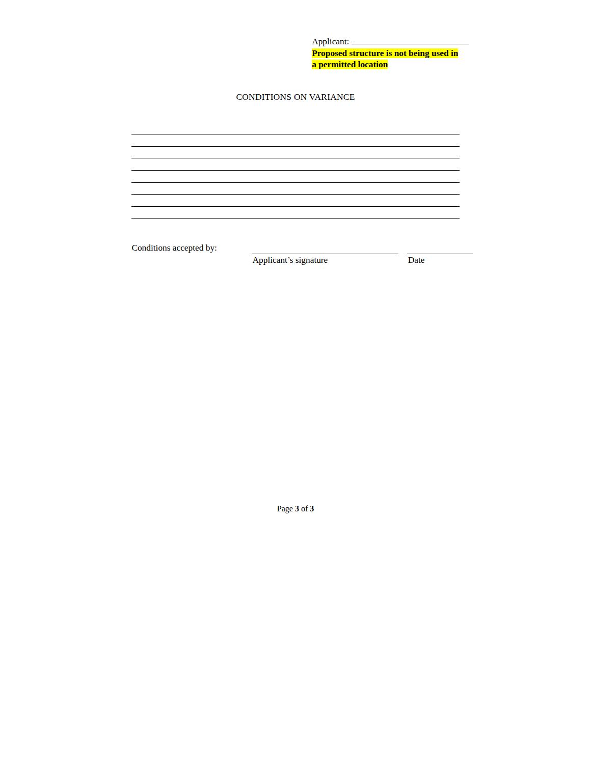Applicant:
Proposed structure is not being used in a permitted location
CONDITIONS ON VARIANCE
Conditions accepted by:
Applicant’s signature
Date
Page 3 of 3